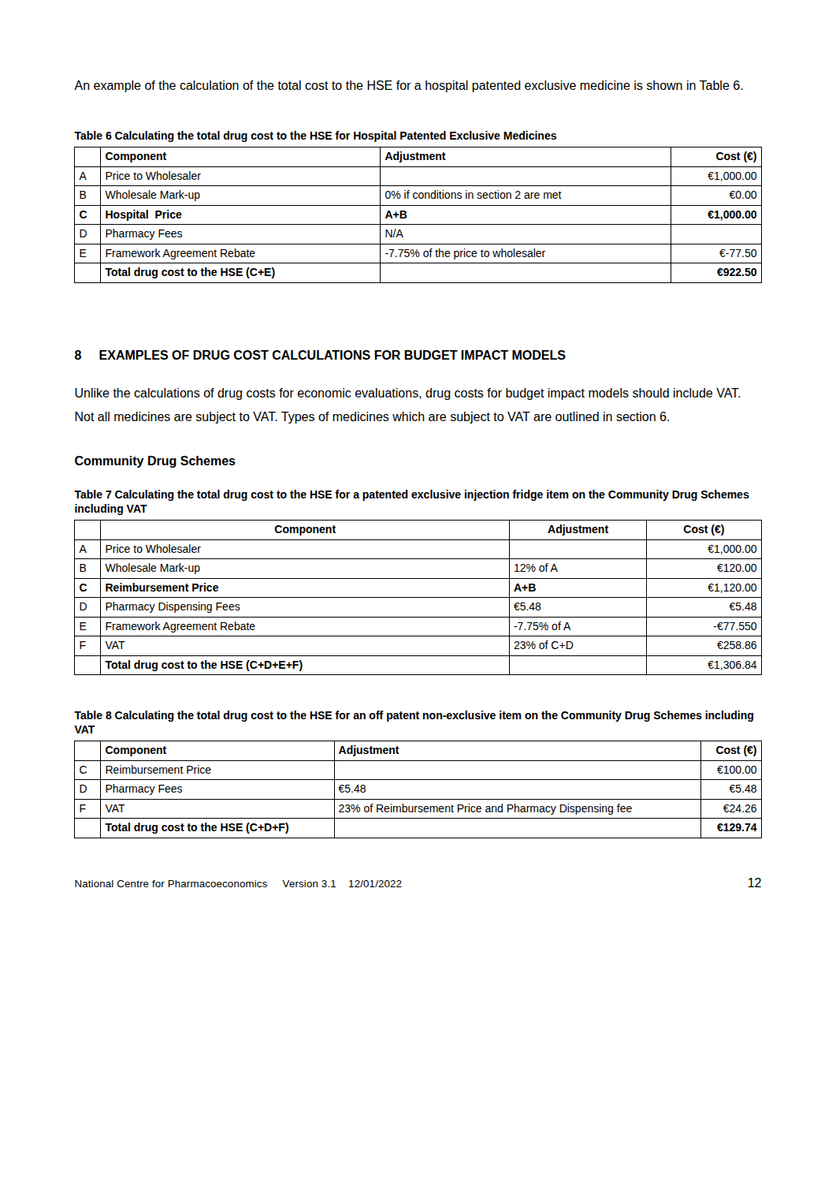An example of the calculation of the total cost to the HSE for a hospital patented exclusive medicine is shown in Table 6.
Table 6 Calculating the total drug cost to the HSE for Hospital Patented Exclusive Medicines
| | Component | Adjustment | Cost (€) |
| --- | --- | --- | --- |
| A | Price to Wholesaler | | €1,000.00 |
| B | Wholesale Mark-up | 0% if conditions in section 2 are met | €0.00 |
| C | Hospital Price | A+B | €1,000.00 |
| D | Pharmacy Fees | N/A | |
| E | Framework Agreement Rebate | -7.75% of the price to wholesaler | €-77.50 |
| | Total drug cost to the HSE (C+E) | | €922.50 |
8 EXAMPLES OF DRUG COST CALCULATIONS FOR BUDGET IMPACT MODELS
Unlike the calculations of drug costs for economic evaluations, drug costs for budget impact models should include VAT. Not all medicines are subject to VAT. Types of medicines which are subject to VAT are outlined in section 6.
Community Drug Schemes
Table 7 Calculating the total drug cost to the HSE for a patented exclusive injection fridge item on the Community Drug Schemes including VAT
| | Component | Adjustment | Cost (€) |
| --- | --- | --- | --- |
| A | Price to Wholesaler | | €1,000.00 |
| B | Wholesale Mark-up | 12% of A | €120.00 |
| C | Reimbursement Price | A+B | €1,120.00 |
| D | Pharmacy Dispensing Fees | €5.48 | €5.48 |
| E | Framework Agreement Rebate | -7.75% of A | -€77.550 |
| F | VAT | 23% of C+D | €258.86 |
| | Total drug cost to the HSE (C+D+E+F) | | €1,306.84 |
Table 8 Calculating the total drug cost to the HSE for an off patent non-exclusive item on the Community Drug Schemes including VAT
| | Component | Adjustment | Cost (€) |
| --- | --- | --- | --- |
| C | Reimbursement Price | | €100.00 |
| D | Pharmacy Fees | €5.48 | €5.48 |
| F | VAT | 23% of Reimbursement Price and Pharmacy Dispensing fee | €24.26 |
| | Total drug cost to the HSE (C+D+F) | | €129.74 |
National Centre for Pharmacoeconomics Version 3.1 12/01/2022 12